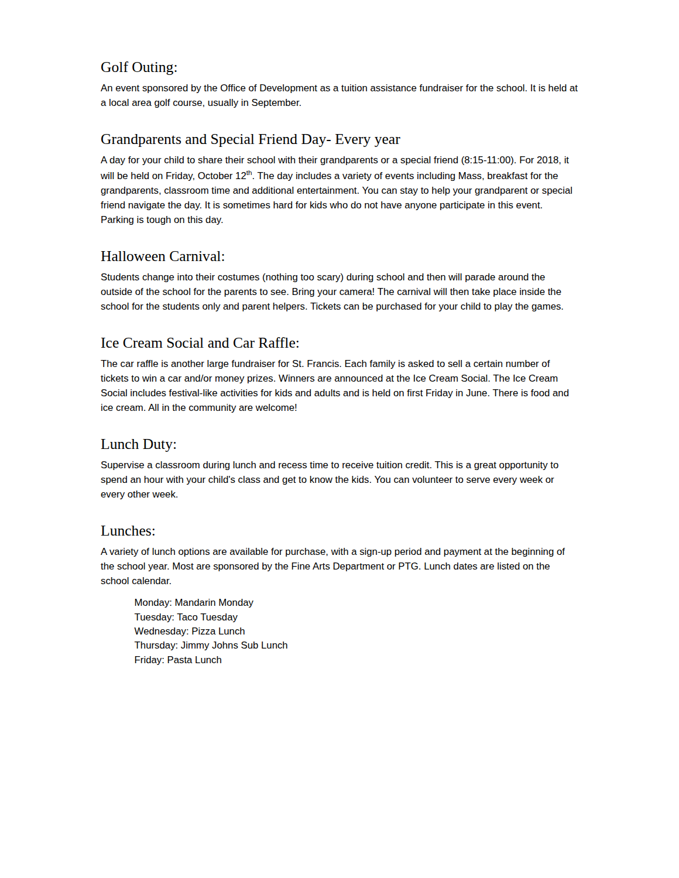Golf Outing:
An event sponsored by the Office of Development as a tuition assistance fundraiser for the school. It is held at a local area golf course, usually in September.
Grandparents and Special Friend Day- Every year
A day for your child to share their school with their grandparents or a special friend (8:15-11:00). For 2018, it will be held on Friday, October 12th. The day includes a variety of events including Mass, breakfast for the grandparents, classroom time and additional entertainment. You can stay to help your grandparent or special friend navigate the day. It is sometimes hard for kids who do not have anyone participate in this event. Parking is tough on this day.
Halloween Carnival:
Students change into their costumes (nothing too scary) during school and then will parade around the outside of the school for the parents to see. Bring your camera! The carnival will then take place inside the school for the students only and parent helpers. Tickets can be purchased for your child to play the games.
Ice Cream Social and Car Raffle:
The car raffle is another large fundraiser for St. Francis. Each family is asked to sell a certain number of tickets to win a car and/or money prizes. Winners are announced at the Ice Cream Social. The Ice Cream Social includes festival-like activities for kids and adults and is held on first Friday in June. There is food and ice cream. All in the community are welcome!
Lunch Duty:
Supervise a classroom during lunch and recess time to receive tuition credit. This is a great opportunity to spend an hour with your child's class and get to know the kids. You can volunteer to serve every week or every other week.
Lunches:
A variety of lunch options are available for purchase, with a sign-up period and payment at the beginning of the school year. Most are sponsored by the Fine Arts Department or PTG. Lunch dates are listed on the school calendar.
Monday: Mandarin Monday
Tuesday: Taco Tuesday
Wednesday: Pizza Lunch
Thursday: Jimmy Johns Sub Lunch
Friday: Pasta Lunch